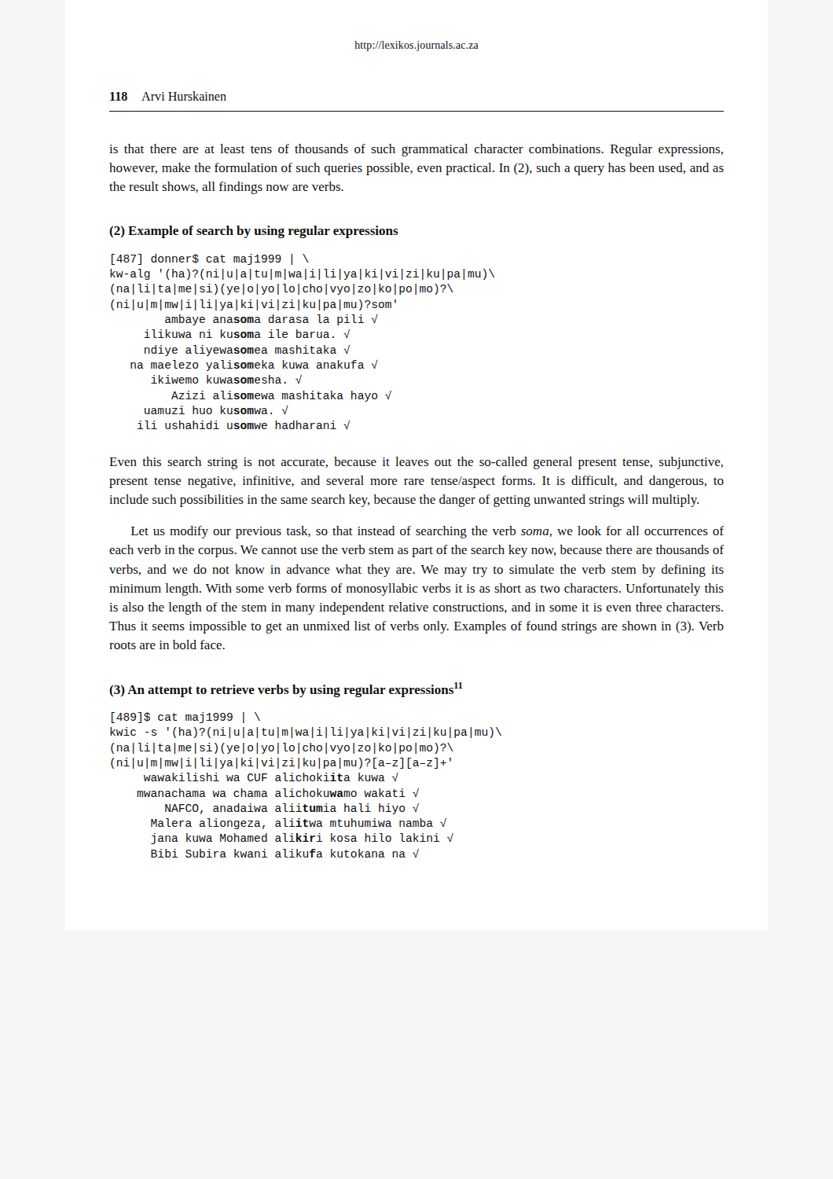http://lexikos.journals.ac.za
118 Arvi Hurskainen
is that there are at least tens of thousands of such grammatical character combinations. Regular expressions, however, make the formulation of such queries possible, even practical. In (2), such a query has been used, and as the result shows, all findings now are verbs.
(2) Example of search by using regular expressions
[487] donner$ cat maj1999 | \
kw-alg '(ha)?(ni|u|a|tu|m|wa|i|li|ya|ki|vi|zi|ku|pa|mu)\
(na|li|ta|me|si)(ye|o|yo|lo|cho|vyo|zo|ko|po|mo)?\
(ni|u|m|mw|i|li|ya|ki|vi|zi|ku|pa|mu)?som'
        ambaye anasoma darasa la pili √
     ilikuwa ni kusoma ile barua. √
     ndiye aliyewasomea mashitaka √
   na maelezo yalisomeka kuwa anakufa √
      ikiwemo kuwasomesha. √
         Azizi alisomewa mashitaka hayo √
     uamuzi huo kusomwa. √
    ili ushahidi usomwe hadharani √
Even this search string is not accurate, because it leaves out the so-called general present tense, subjunctive, present tense negative, infinitive, and several more rare tense/aspect forms. It is difficult, and dangerous, to include such possibilities in the same search key, because the danger of getting unwanted strings will multiply.
Let us modify our previous task, so that instead of searching the verb soma, we look for all occurrences of each verb in the corpus. We cannot use the verb stem as part of the search key now, because there are thousands of verbs, and we do not know in advance what they are. We may try to simulate the verb stem by defining its minimum length. With some verb forms of monosyllabic verbs it is as short as two characters. Unfortunately this is also the length of the stem in many independent relative constructions, and in some it is even three characters. Thus it seems impossible to get an unmixed list of verbs only. Examples of found strings are shown in (3). Verb roots are in bold face.
(3) An attempt to retrieve verbs by using regular expressions11
[489]$ cat maj1999 | \
kwic -s '(ha)?(ni|u|a|tu|m|wa|i|li|ya|ki|vi|zi|ku|pa|mu)\
(na|li|ta|me|si)(ye|o|yo|lo|cho|vyo|zo|ko|po|mo)?\
(ni|u|m|mw|i|li|ya|ki|vi|zi|ku|pa|mu)?[a–z][a–z]+'
     wawakilishi wa CUF alichokiita kuwa √
    mwanachama wa chama alichokuwamo wakati √
        NAFCO, anadaiwa aliitumia hali hiyo √
      Malera aliongeza, aliitwa mtuhumiwa namba √
      jana kuwa Mohamed alikiri kosa hilo lakini √
      Bibi Subira kwani alikufa kutokana na √